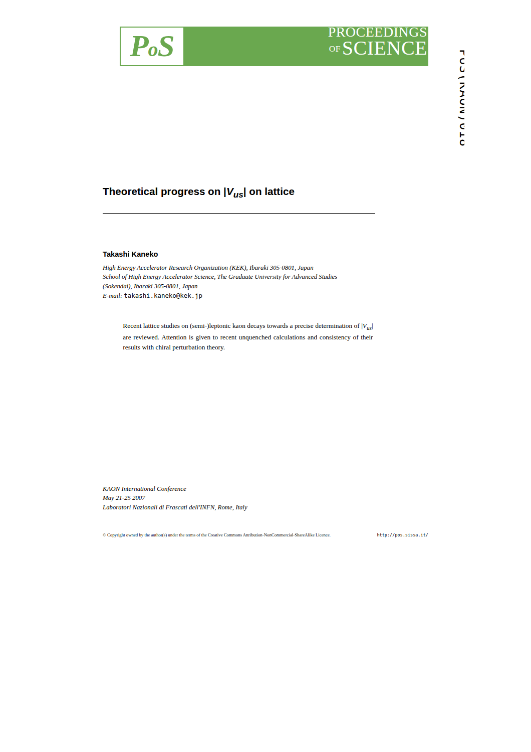Po S
Proceedings
of Science
PoS(KAON)018
Theoretical progress on |Vus| on lattice
Takashi Kaneko
High Energy Accelerator Research Organization (KEK), Ibaraki 305-0801, Japan
School of High Energy Accelerator Science, The Graduate University for Advanced Studies
(Sokendai), Ibaraki 305-0801, Japan
E-mail: takashi.kaneko@kek.jp
Recent lattice studies on (semi-)leptonic kaon decays towards a precise determination of |Vus| are reviewed. Attention is given to recent unquenched calculations and consistency of their results with chiral perturbation theory.
KAON International Conference
May 21-25 2007
Laboratori Nazionali di Frascati dell'INFN, Rome, Italy
© Copyright owned by the author(s) under the terms of the Creative Commons Attribution-NonCommercial-ShareAlike Licence. http://pos.sissa.it/